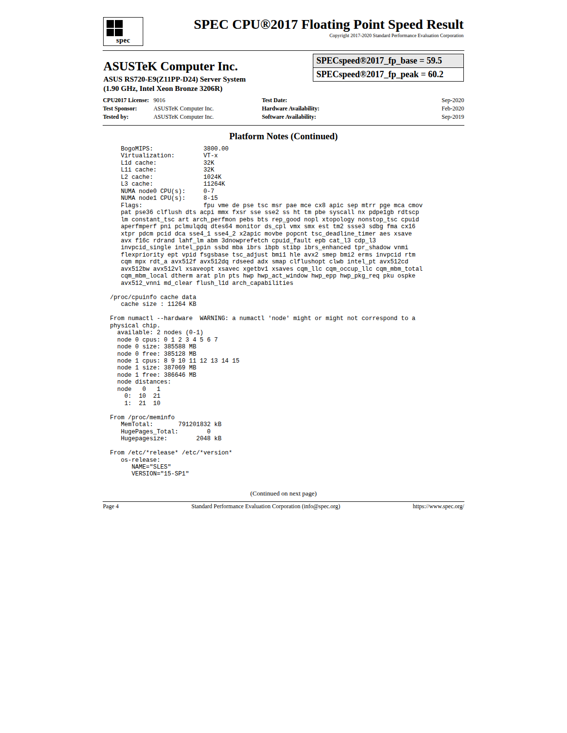| spec | SPEC CPU®2017 Floating Point Speed Result Copyright 2017-2020 Standard Performance Evaluation Corporation |
| ASUSTeK Computer Inc. ASUS RS720-E9(Z11PP-D24) Server System (1.90 GHz, Intel Xeon Bronze 3206R) | SPECspeed®2017_fp_base = 59.5 SPECspeed®2017_fp_peak = 60.2 |
| CPU2017 License: | 9016 | Test Date: | Sep-2020 |
| Test Sponsor: | ASUSTeK Computer Inc. | Hardware Availability: | Feb-2020 |
| Tested by: | ASUSTeK Computer Inc. | Software Availability: | Sep-2019 |
Platform Notes (Continued)
     BogoMIPS:              3800.00
     Virtualization:        VT-x
     L1d cache:             32K
     L1i cache:             32K
     L2 cache:              1024K
     L3 cache:              11264K
     NUMA node0 CPU(s):     0-7
     NUMA node1 CPU(s):     8-15
     Flags:                 fpu vme de pse tsc msr pae mce cx8 apic sep mtrr pge mca cmov
     pat pse36 clflush dts acpi mmx fxsr sse sse2 ss ht tm pbe syscall nx pdpe1gb rdtscp
     lm constant_tsc art arch_perfmon pebs bts rep_good nopl xtopology nonstop_tsc cpuid
     aperfmperf pni pclmulqdq dtes64 monitor ds_cpl vmx smx est tm2 ssse3 sdbg fma cx16
     xtpr pdcm pcid dca sse4_1 sse4_2 x2apic movbe popcnt tsc_deadline_timer aes xsave
     avx f16c rdrand lahf_lm abm 3dnowprefetch cpuid_fault epb cat_l3 cdp_l3
     invpcid_single intel_ppin ssbd mba ibrs ibpb stibp ibrs_enhanced tpr_shadow vnmi
     flexpriority ept vpid fsgsbase tsc_adjust bmi1 hle avx2 smep bmi2 erms invpcid rtm
     cqm mpx rdt_a avx512f avx512dq rdseed adx smap clflushopt clwb intel_pt avx512cd
     avx512bw avx512vl xsaveopt xsavec xgetbv1 xsaves cqm_llc cqm_occup_llc cqm_mbm_total
     cqm_mbm_local dtherm arat pln pts hwp hwp_act_window hwp_epp hwp_pkg_req pku ospke
     avx512_vnni md_clear flush_l1d arch_capabilities

  /proc/cpuinfo cache data
     cache size : 11264 KB

  From numactl --hardware  WARNING: a numactl 'node' might or might not correspond to a
  physical chip.
    available: 2 nodes (0-1)
    node 0 cpus: 0 1 2 3 4 5 6 7
    node 0 size: 385588 MB
    node 0 free: 385128 MB
    node 1 cpus: 8 9 10 11 12 13 14 15
    node 1 size: 387069 MB
    node 1 free: 386646 MB
    node distances:
    node   0   1
      0:  10  21
      1:  21  10

  From /proc/meminfo
     MemTotal:       791201832 kB
     HugePages_Total:        0
     Hugepagesize:        2048 kB

  From /etc/*release* /etc/*version*
     os-release:
        NAME="SLES"
        VERSION="15-SP1"
(Continued on next page)
Page 4
Standard Performance Evaluation Corporation (info@spec.org)
https://www.spec.org/